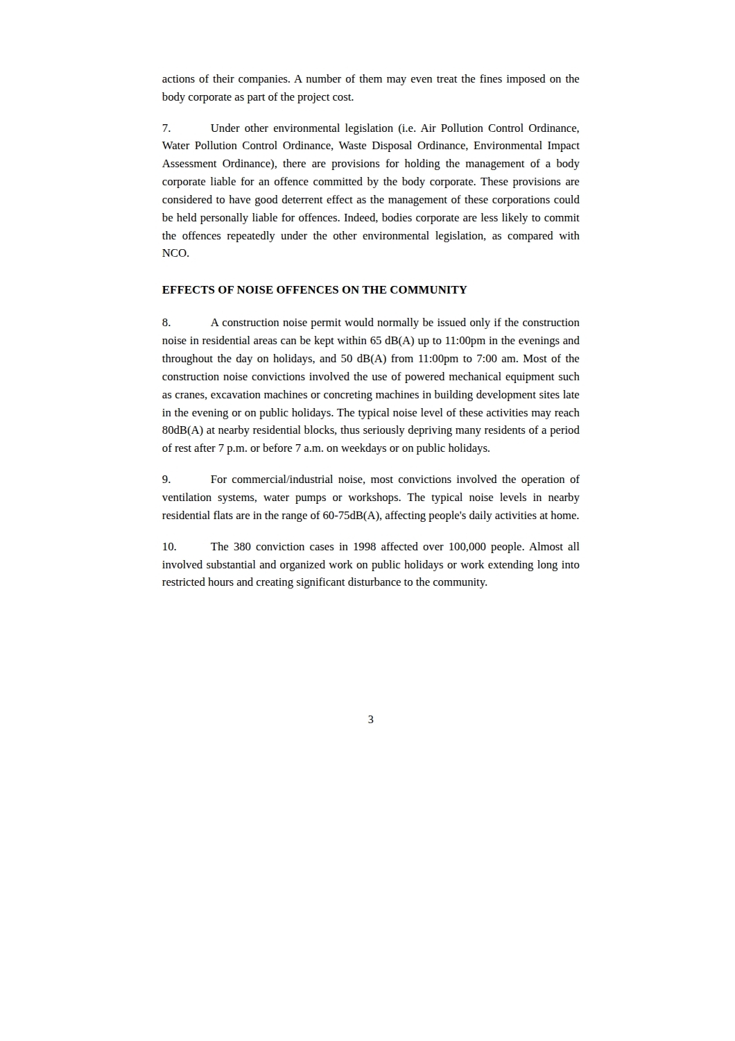actions of their companies. A number of them may even treat the fines imposed on the body corporate as part of the project cost.
7. Under other environmental legislation (i.e. Air Pollution Control Ordinance, Water Pollution Control Ordinance, Waste Disposal Ordinance, Environmental Impact Assessment Ordinance), there are provisions for holding the management of a body corporate liable for an offence committed by the body corporate. These provisions are considered to have good deterrent effect as the management of these corporations could be held personally liable for offences. Indeed, bodies corporate are less likely to commit the offences repeatedly under the other environmental legislation, as compared with NCO.
EFFECTS OF NOISE OFFENCES ON THE COMMUNITY
8. A construction noise permit would normally be issued only if the construction noise in residential areas can be kept within 65 dB(A) up to 11:00pm in the evenings and throughout the day on holidays, and 50 dB(A) from 11:00pm to 7:00 am. Most of the construction noise convictions involved the use of powered mechanical equipment such as cranes, excavation machines or concreting machines in building development sites late in the evening or on public holidays. The typical noise level of these activities may reach 80dB(A) at nearby residential blocks, thus seriously depriving many residents of a period of rest after 7 p.m. or before 7 a.m. on weekdays or on public holidays.
9. For commercial/industrial noise, most convictions involved the operation of ventilation systems, water pumps or workshops. The typical noise levels in nearby residential flats are in the range of 60-75dB(A), affecting people's daily activities at home.
10. The 380 conviction cases in 1998 affected over 100,000 people. Almost all involved substantial and organized work on public holidays or work extending long into restricted hours and creating significant disturbance to the community.
3